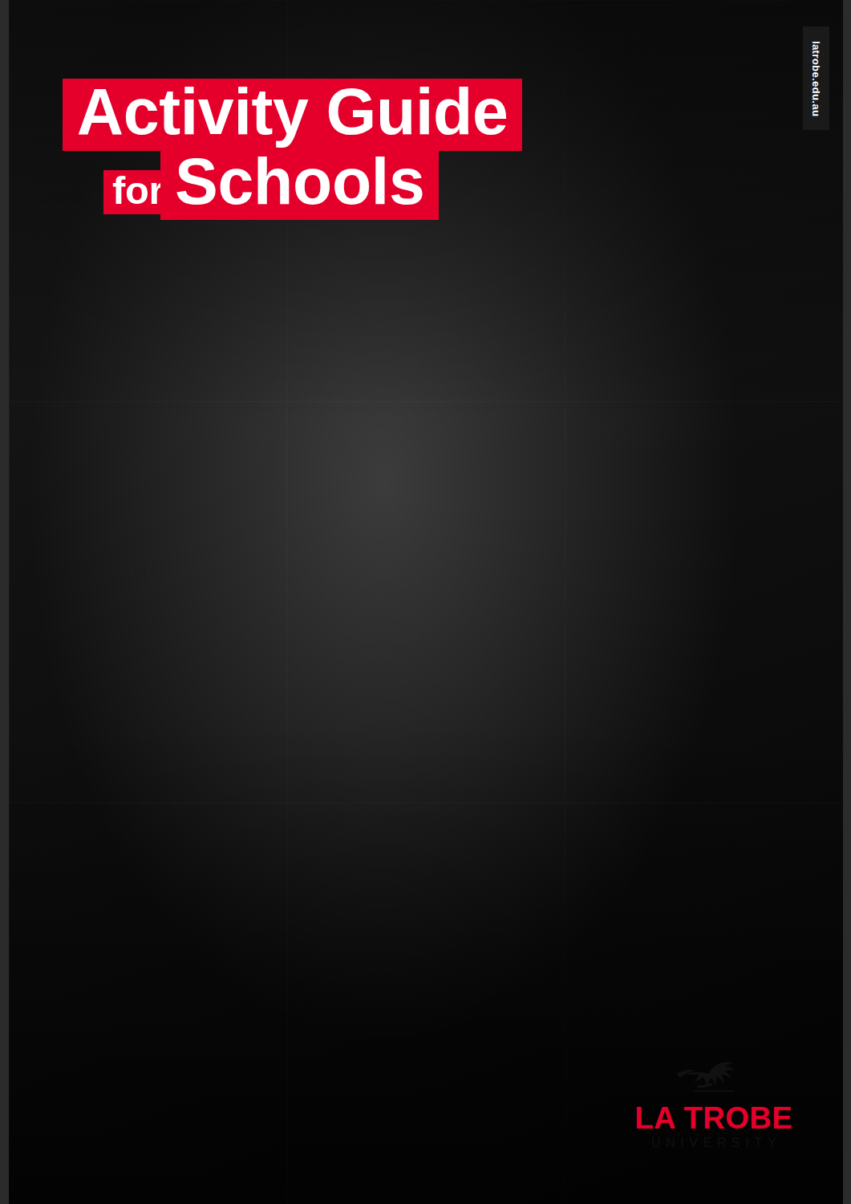latrobe.edu.au
Activity Guide for Schools
La Trobe University eagle emblem
LA TROBE
UNIVERSITY
Cover of the La Trobe University Activity Guide for Schools. Website: latrobe.edu.au